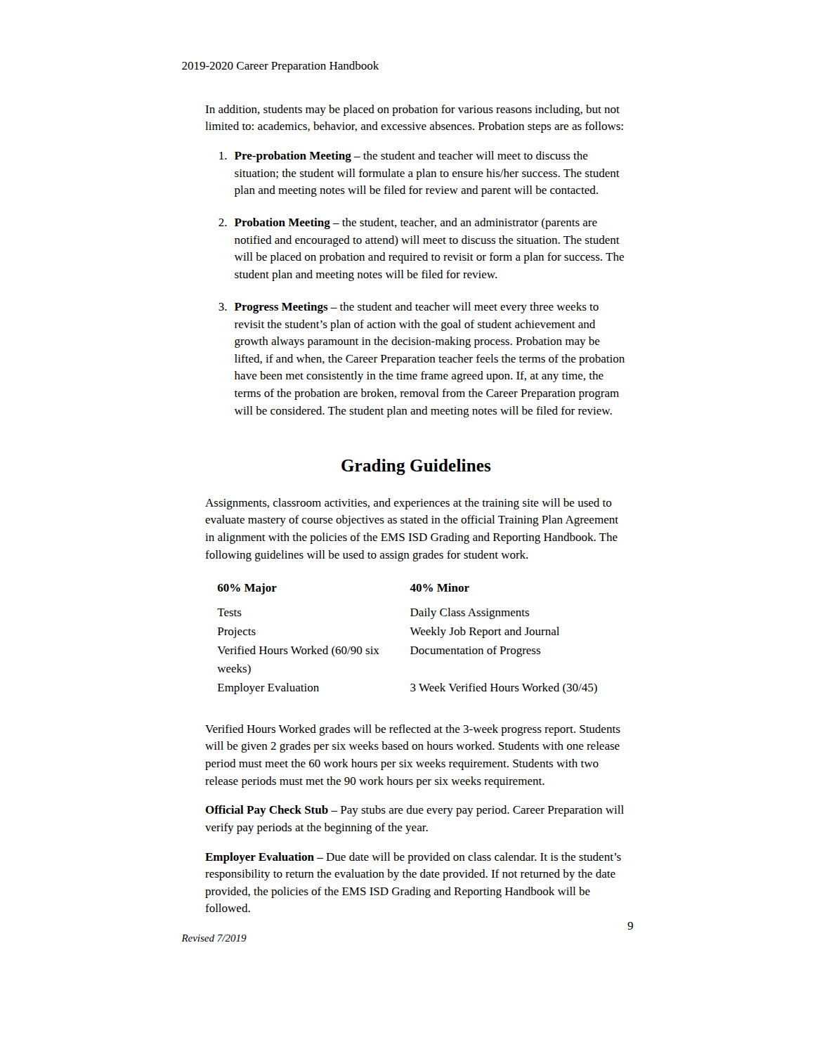2019-2020 Career Preparation Handbook
In addition, students may be placed on probation for various reasons including, but not limited to: academics, behavior, and excessive absences. Probation steps are as follows:
Pre-probation Meeting – the student and teacher will meet to discuss the situation; the student will formulate a plan to ensure his/her success. The student plan and meeting notes will be filed for review and parent will be contacted.
Probation Meeting – the student, teacher, and an administrator (parents are notified and encouraged to attend) will meet to discuss the situation. The student will be placed on probation and required to revisit or form a plan for success. The student plan and meeting notes will be filed for review.
Progress Meetings – the student and teacher will meet every three weeks to revisit the student’s plan of action with the goal of student achievement and growth always paramount in the decision-making process. Probation may be lifted, if and when, the Career Preparation teacher feels the terms of the probation have been met consistently in the time frame agreed upon. If, at any time, the terms of the probation are broken, removal from the Career Preparation program will be considered. The student plan and meeting notes will be filed for review.
Grading Guidelines
Assignments, classroom activities, and experiences at the training site will be used to evaluate mastery of course objectives as stated in the official Training Plan Agreement in alignment with the policies of the EMS ISD Grading and Reporting Handbook. The following guidelines will be used to assign grades for student work.
| 60% Major | 40% Minor |
| --- | --- |
| Tests | Daily Class Assignments |
| Projects | Weekly Job Report and Journal |
| Verified Hours Worked (60/90 six weeks) | Documentation of Progress |
| Employer Evaluation | 3 Week Verified Hours Worked (30/45) |
Verified Hours Worked grades will be reflected at the 3-week progress report. Students will be given 2 grades per six weeks based on hours worked. Students with one release period must meet the 60 work hours per six weeks requirement. Students with two release periods must met the 90 work hours per six weeks requirement.
Official Pay Check Stub – Pay stubs are due every pay period. Career Preparation will verify pay periods at the beginning of the year.
Employer Evaluation – Due date will be provided on class calendar. It is the student’s responsibility to return the evaluation by the date provided. If not returned by the date provided, the policies of the EMS ISD Grading and Reporting Handbook will be followed.
9
Revised 7/2019